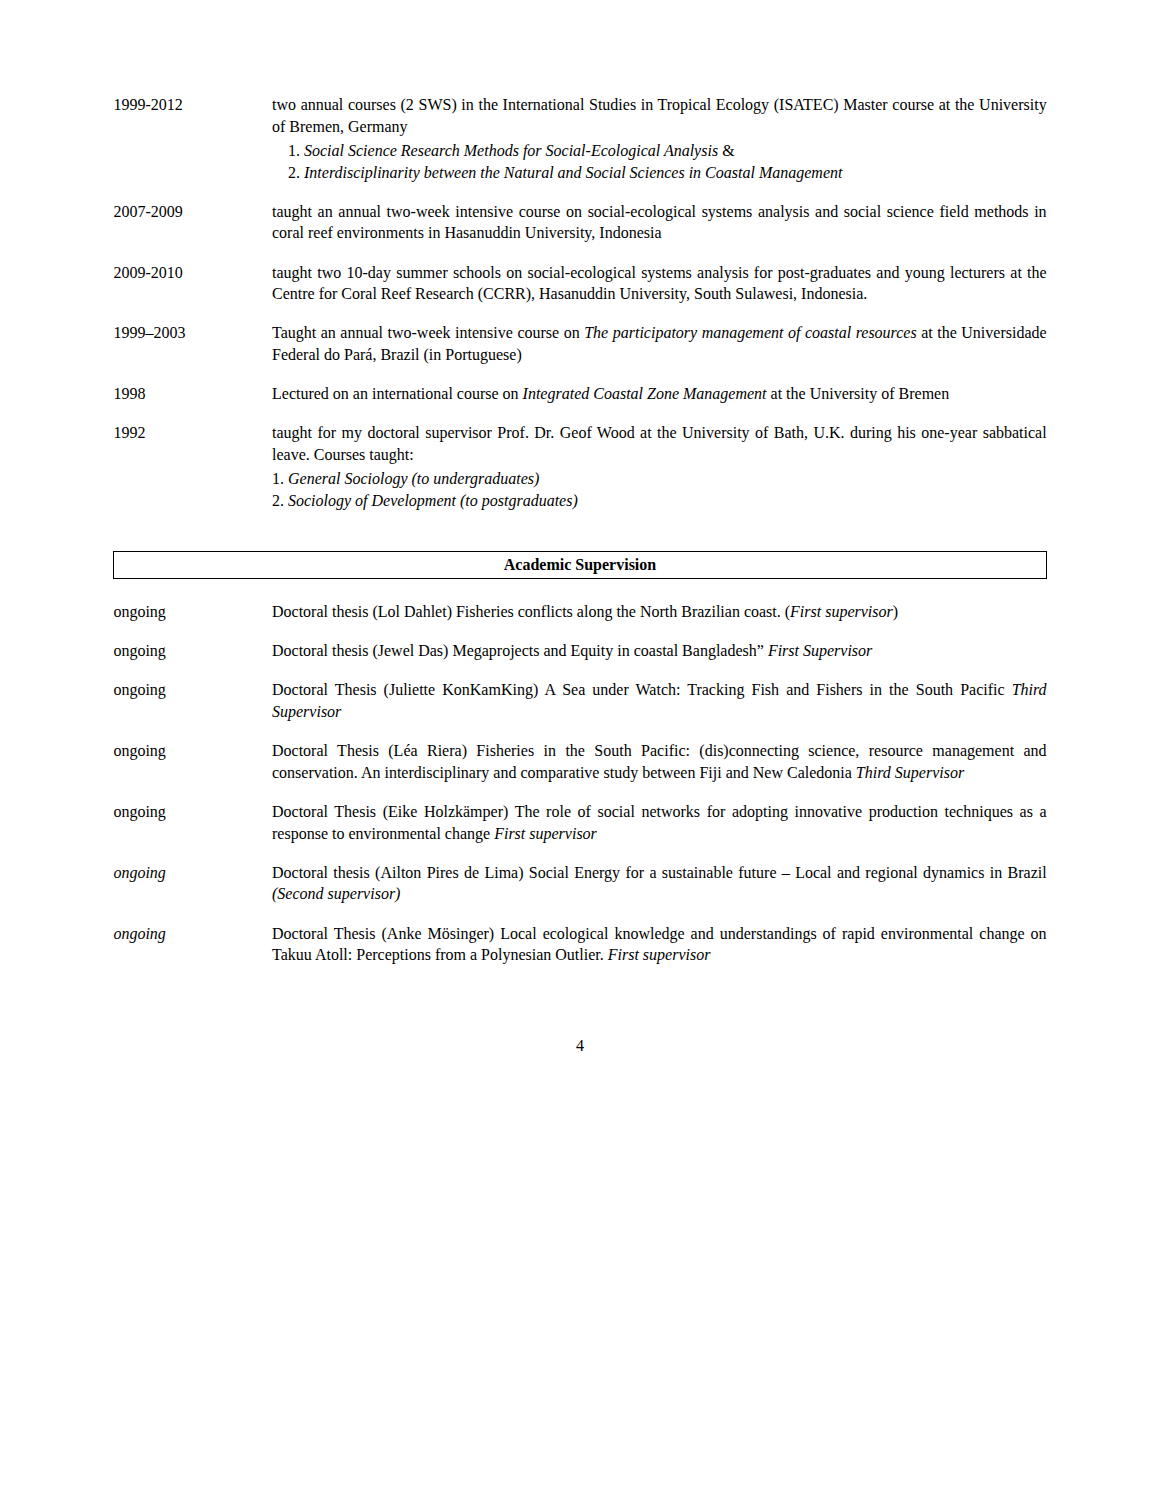| 1999-2012 | two annual courses (2 SWS) in the International Studies in Tropical Ecology (ISATEC) Master course at the University of Bremen, Germany Social Science Research Methods for Social-Ecological Analysis & Interdisciplinarity between the Natural and Social Sciences in Coastal Management |
| 2007-2009 | taught an annual two-week intensive course on social-ecological systems analysis and social science field methods in coral reef environments in Hasanuddin University, Indonesia |
| 2009-2010 | taught two 10-day summer schools on social-ecological systems analysis for post-graduates and young lecturers at the Centre for Coral Reef Research (CCRR), Hasanuddin University, South Sulawesi, Indonesia. |
| 1999–2003 | Taught an annual two-week intensive course on The participatory management of coastal resources at the Universidade Federal do Pará, Brazil (in Portuguese) |
| 1998 | Lectured on an international course on Integrated Coastal Zone Management at the University of Bremen |
| 1992 | taught for my doctoral supervisor Prof. Dr. Geof Wood at the University of Bath, U.K. during his one-year sabbatical leave. Courses taught: 1. General Sociology (to undergraduates) 2. Sociology of Development (to postgraduates) |
Academic Supervision
| ongoing | Doctoral thesis (Lol Dahlet) Fisheries conflicts along the North Brazilian coast. ( First supervisor ) |
| ongoing | Doctoral thesis (Jewel Das) Megaprojects and Equity in coastal Bangladesh” First Supervisor |
| ongoing | Doctoral Thesis (Juliette KonKamKing) A Sea under Watch: Tracking Fish and Fishers in the South Pacific Third Supervisor |
| ongoing | Doctoral Thesis (Léa Riera) Fisheries in the South Pacific: (dis)connecting science, resource management and conservation. An interdisciplinary and comparative study between Fiji and New Caledonia Third Supervisor |
| ongoing | Doctoral Thesis (Eike Holzkämper) The role of social networks for adopting innovative production techniques as a response to environmental change First supervisor |
| ongoing | Doctoral thesis (Ailton Pires de Lima) Social Energy for a sustainable future – Local and regional dynamics in Brazil (Second supervisor) |
| ongoing | Doctoral Thesis (Anke Mösinger) Local ecological knowledge and understandings of rapid environmental change on Takuu Atoll: Perceptions from a Polynesian Outlier. First supervisor |
4